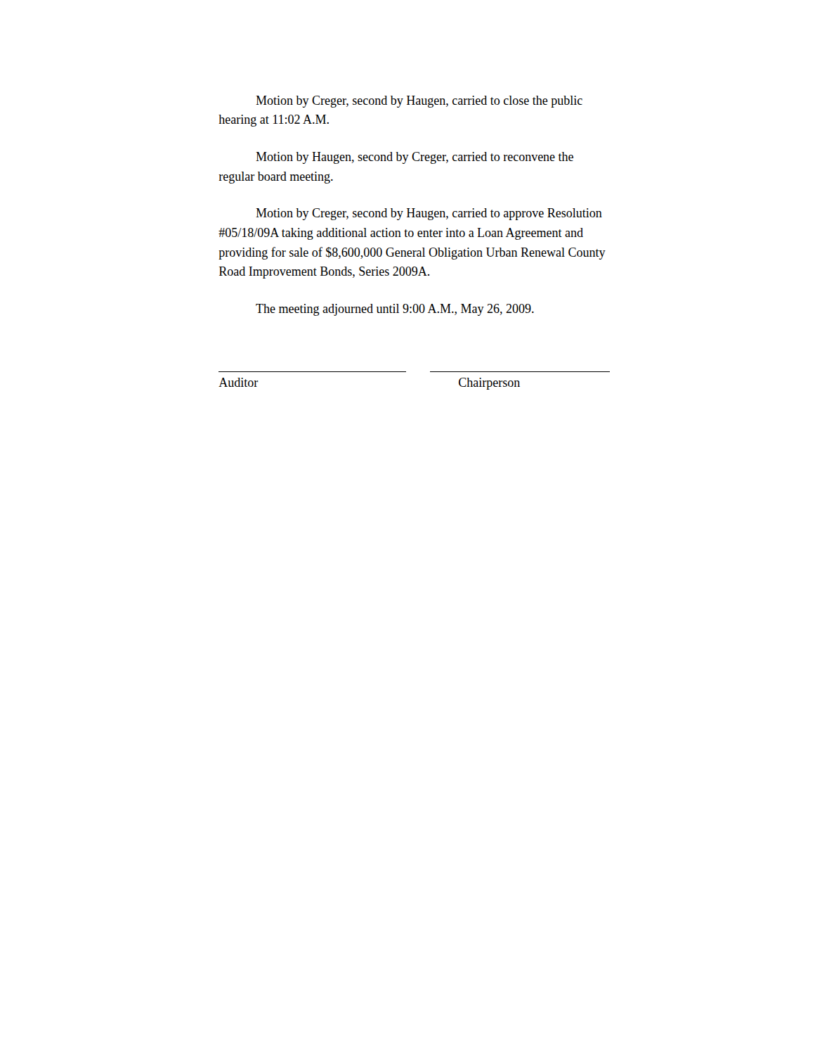Motion by Creger, second by Haugen, carried to close the public hearing at 11:02 A.M.
Motion by Haugen, second by Creger, carried to reconvene the regular board meeting.
Motion by Creger, second by Haugen, carried to approve Resolution #05/18/09A taking additional action to enter into a Loan Agreement and providing for sale of $8,600,000 General Obligation Urban Renewal County Road Improvement Bonds, Series 2009A.
The meeting adjourned until 9:00 A.M., May 26, 2009.
| Auditor | | Chairperson |